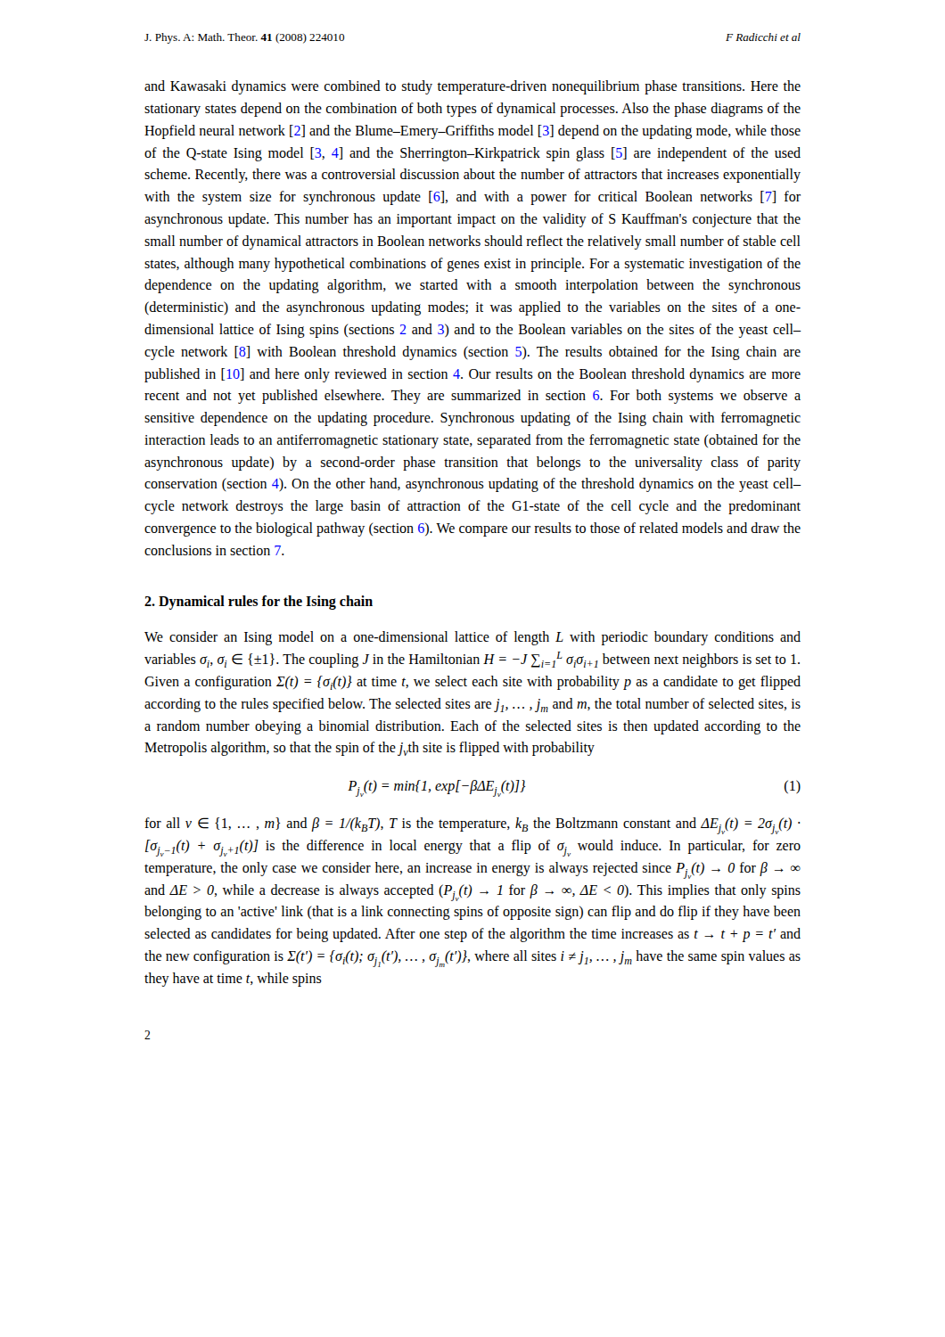J. Phys. A: Math. Theor. 41 (2008) 224010 F Radicchi et al
and Kawasaki dynamics were combined to study temperature-driven nonequilibrium phase transitions. Here the stationary states depend on the combination of both types of dynamical processes. Also the phase diagrams of the Hopfield neural network [2] and the Blume–Emery–Griffiths model [3] depend on the updating mode, while those of the Q-state Ising model [3, 4] and the Sherrington–Kirkpatrick spin glass [5] are independent of the used scheme. Recently, there was a controversial discussion about the number of attractors that increases exponentially with the system size for synchronous update [6], and with a power for critical Boolean networks [7] for asynchronous update. This number has an important impact on the validity of S Kauffman's conjecture that the small number of dynamical attractors in Boolean networks should reflect the relatively small number of stable cell states, although many hypothetical combinations of genes exist in principle. For a systematic investigation of the dependence on the updating algorithm, we started with a smooth interpolation between the synchronous (deterministic) and the asynchronous updating modes; it was applied to the variables on the sites of a one-dimensional lattice of Ising spins (sections 2 and 3) and to the Boolean variables on the sites of the yeast cell–cycle network [8] with Boolean threshold dynamics (section 5). The results obtained for the Ising chain are published in [10] and here only reviewed in section 4. Our results on the Boolean threshold dynamics are more recent and not yet published elsewhere. They are summarized in section 6. For both systems we observe a sensitive dependence on the updating procedure. Synchronous updating of the Ising chain with ferromagnetic interaction leads to an antiferromagnetic stationary state, separated from the ferromagnetic state (obtained for the asynchronous update) by a second-order phase transition that belongs to the universality class of parity conservation (section 4). On the other hand, asynchronous updating of the threshold dynamics on the yeast cell–cycle network destroys the large basin of attraction of the G1-state of the cell cycle and the predominant convergence to the biological pathway (section 6). We compare our results to those of related models and draw the conclusions in section 7.
2. Dynamical rules for the Ising chain
We consider an Ising model on a one-dimensional lattice of length L with periodic boundary conditions and variables σi, σi ∈ {±1}. The coupling J in the Hamiltonian H = −J ∑i=1L σiσi+1 between next neighbors is set to 1. Given a configuration Σ(t) = {σi(t)} at time t, we select each site with probability p as a candidate to get flipped according to the rules specified below. The selected sites are j1, … , jm and m, the total number of selected sites, is a random number obeying a binomial distribution. Each of the selected sites is then updated according to the Metropolis algorithm, so that the spin of the jvth site is flipped with probability
Pjv(t) = min{1, exp[−βΔEjv(t)]} (1)
for all v ∈ {1, … , m} and β = 1/(kBT), T is the temperature, kB the Boltzmann constant and ΔEjv(t) = 2σjv(t) · [σjv−1(t) + σjv+1(t)] is the difference in local energy that a flip of σjv would induce. In particular, for zero temperature, the only case we consider here, an increase in energy is always rejected since Pjv(t) → 0 for β → ∞ and ΔE > 0, while a decrease is always accepted (Pjv(t) → 1 for β → ∞, ΔE < 0). This implies that only spins belonging to an 'active' link (that is a link connecting spins of opposite sign) can flip and do flip if they have been selected as candidates for being updated. After one step of the algorithm the time increases as t → t + p = t′ and the new configuration is Σ(t′) = {σi(t); σj1(t′), … , σjm(t′)}, where all sites i ≠ j1, … , jm have the same spin values as they have at time t, while spins
2